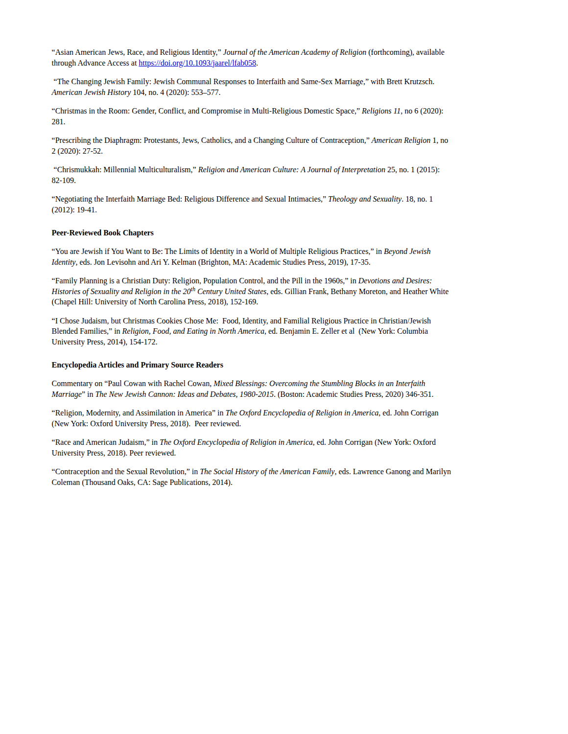“Asian American Jews, Race, and Religious Identity,” Journal of the American Academy of Religion (forthcoming), available through Advance Access at https://doi.org/10.1093/jaarel/lfab058.
“The Changing Jewish Family: Jewish Communal Responses to Interfaith and Same-Sex Marriage,” with Brett Krutzsch. American Jewish History 104, no. 4 (2020): 553–577.
“Christmas in the Room: Gender, Conflict, and Compromise in Multi-Religious Domestic Space,” Religions 11, no 6 (2020): 281.
“Prescribing the Diaphragm: Protestants, Jews, Catholics, and a Changing Culture of Contraception,” American Religion 1, no 2 (2020): 27-52.
“Chrismukkah: Millennial Multiculturalism,” Religion and American Culture: A Journal of Interpretation 25, no. 1 (2015): 82-109.
“Negotiating the Interfaith Marriage Bed: Religious Difference and Sexual Intimacies,” Theology and Sexuality. 18, no. 1 (2012): 19-41.
Peer-Reviewed Book Chapters
“You are Jewish if You Want to Be: The Limits of Identity in a World of Multiple Religious Practices,” in Beyond Jewish Identity, eds. Jon Levisohn and Ari Y. Kelman (Brighton, MA: Academic Studies Press, 2019), 17-35.
“Family Planning is a Christian Duty: Religion, Population Control, and the Pill in the 1960s,” in Devotions and Desires: Histories of Sexuality and Religion in the 20th Century United States, eds. Gillian Frank, Bethany Moreton, and Heather White (Chapel Hill: University of North Carolina Press, 2018), 152-169.
“I Chose Judaism, but Christmas Cookies Chose Me: Food, Identity, and Familial Religious Practice in Christian/Jewish Blended Families,” in Religion, Food, and Eating in North America, ed. Benjamin E. Zeller et al (New York: Columbia University Press, 2014), 154-172.
Encyclopedia Articles and Primary Source Readers
Commentary on “Paul Cowan with Rachel Cowan, Mixed Blessings: Overcoming the Stumbling Blocks in an Interfaith Marriage” in The New Jewish Cannon: Ideas and Debates, 1980-2015. (Boston: Academic Studies Press, 2020) 346-351.
“Religion, Modernity, and Assimilation in America” in The Oxford Encyclopedia of Religion in America, ed. John Corrigan (New York: Oxford University Press, 2018). Peer reviewed.
“Race and American Judaism,” in The Oxford Encyclopedia of Religion in America, ed. John Corrigan (New York: Oxford University Press, 2018). Peer reviewed.
“Contraception and the Sexual Revolution,” in The Social History of the American Family, eds. Lawrence Ganong and Marilyn Coleman (Thousand Oaks, CA: Sage Publications, 2014).